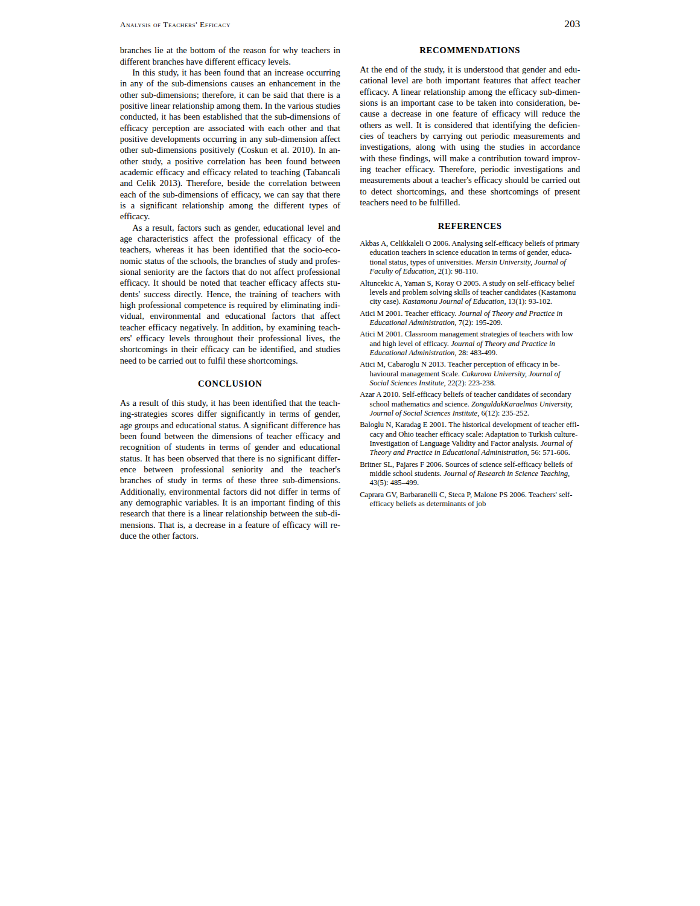Analysis of Teachers' Efficacy 203
branches lie at the bottom of the reason for why teachers in different branches have different efficacy levels.
In this study, it has been found that an increase occurring in any of the sub-dimensions causes an enhancement in the other sub-dimensions; therefore, it can be said that there is a positive linear relationship among them. In the various studies conducted, it has been established that the sub-dimensions of efficacy perception are associated with each other and that positive developments occurring in any sub-dimension affect other sub-dimensions positively (Coskun et al. 2010). In another study, a positive correlation has been found between academic efficacy and efficacy related to teaching (Tabancali and Celik 2013). Therefore, beside the correlation between each of the sub-dimensions of efficacy, we can say that there is a significant relationship among the different types of efficacy.
As a result, factors such as gender, educational level and age characteristics affect the professional efficacy of the teachers, whereas it has been identified that the socio-economic status of the schools, the branches of study and professional seniority are the factors that do not affect professional efficacy. It should be noted that teacher efficacy affects students' success directly. Hence, the training of teachers with high professional competence is required by eliminating individual, environmental and educational factors that affect teacher efficacy negatively. In addition, by examining teachers' efficacy levels throughout their professional lives, the shortcomings in their efficacy can be identified, and studies need to be carried out to fulfil these shortcomings.
Conclusion
As a result of this study, it has been identified that the teaching-strategies scores differ significantly in terms of gender, age groups and educational status. A significant difference has been found between the dimensions of teacher efficacy and recognition of students in terms of gender and educational status. It has been observed that there is no significant difference between professional seniority and the teacher's branches of study in terms of these three sub-dimensions. Additionally, environmental factors did not differ in terms of any demographic variables. It is an important finding of this research that there is a linear relationship between the sub-dimensions. That is, a decrease in a feature of efficacy will reduce the other factors.
Recommendations
At the end of the study, it is understood that gender and educational level are both important features that affect teacher efficacy. A linear relationship among the efficacy sub-dimensions is an important case to be taken into consideration, because a decrease in one feature of efficacy will reduce the others as well. It is considered that identifying the deficiencies of teachers by carrying out periodic measurements and investigations, along with using the studies in accordance with these findings, will make a contribution toward improving teacher efficacy. Therefore, periodic investigations and measurements about a teacher's efficacy should be carried out to detect shortcomings, and these shortcomings of present teachers need to be fulfilled.
References
Akbas A, Celikkaleli O 2006. Analysing self-efficacy beliefs of primary education teachers in science education in terms of gender, educational status, types of universities. Mersin University, Journal of Faculty of Education, 2(1): 98-110.
Altuncekic A, Yaman S, Koray O 2005. A study on self-efficacy belief levels and problem solving skills of teacher candidates (Kastamonu city case). Kastamonu Journal of Education, 13(1): 93-102.
Atici M 2001. Teacher efficacy. Journal of Theory and Practice in Educational Administration, 7(2): 195-209.
Atici M 2001. Classroom management strategies of teachers with low and high level of efficacy. Journal of Theory and Practice in Educational Administration, 28: 483-499.
Atici M, Cabaroglu N 2013. Teacher perception of efficacy in behavioural management Scale. Cukurova University, Journal of Social Sciences Institute, 22(2): 223-238.
Azar A 2010. Self-efficacy beliefs of teacher candidates of secondary school mathematics and science. ZonguldakKaraelmas University, Journal of Social Sciences Institute, 6(12): 235-252.
Baloglu N, Karadag E 2001. The historical development of teacher efficacy and Ohio teacher efficacy scale: Adaptation to Turkish culture-Investigation of Language Validity and Factor analysis. Journal of Theory and Practice in Educational Administration, 56: 571-606.
Britner SL, Pajares F 2006. Sources of science self-efficacy beliefs of middle school students. Journal of Research in Science Teaching, 43(5): 485–499.
Caprara GV, Barbaranelli C, Steca P, Malone PS 2006. Teachers' self-efficacy beliefs as determinants of job